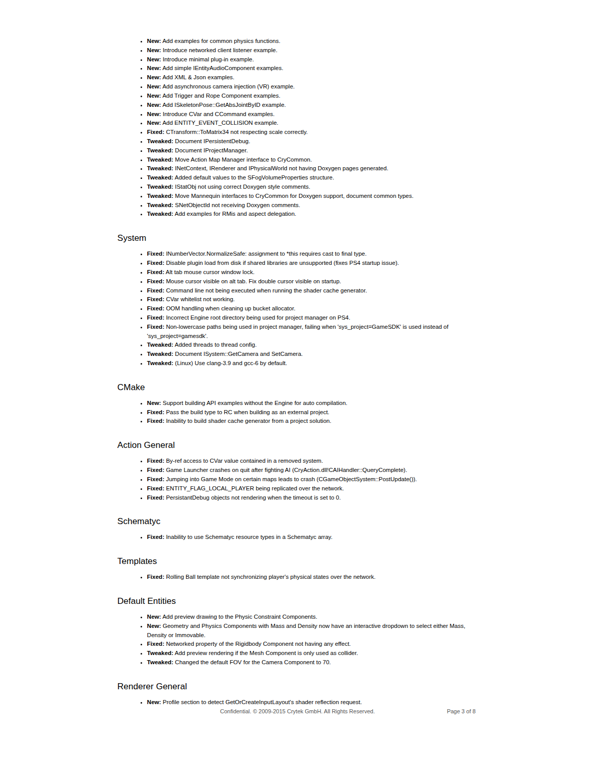New: Add examples for common physics functions.
New: Introduce networked client listener example.
New: Introduce minimal plug-in example.
New: Add simple IEntityAudioComponent examples.
New: Add XML & Json examples.
New: Add asynchronous camera injection (VR) example.
New: Add Trigger and Rope Component examples.
New: Add ISkeletonPose::GetAbsJointByID example.
New: Introduce CVar and CCommand examples.
New: Add ENTITY_EVENT_COLLISION example.
Fixed: CTransform::ToMatrix34 not respecting scale correctly.
Tweaked: Document IPersistentDebug.
Tweaked: Document IProjectManager.
Tweaked: Move Action Map Manager interface to CryCommon.
Tweaked: INetContext, IRenderer and IPhysicalWorld not having Doxygen pages generated.
Tweaked: Added default values to the SFogVolumeProperties structure.
Tweaked: IStatObj not using correct Doxygen style comments.
Tweaked: Move Mannequin interfaces to CryCommon for Doxygen support, document common types.
Tweaked: SNetObjectId not receiving Doxygen comments.
Tweaked: Add examples for RMis and aspect delegation.
System
Fixed: INumberVector.NormalizeSafe: assignment to *this requires cast to final type.
Fixed: Disable plugin load from disk if shared libraries are unsupported (fixes PS4 startup issue).
Fixed: Alt tab mouse cursor window lock.
Fixed: Mouse cursor visible on alt tab. Fix double cursor visible on startup.
Fixed: Command line not being executed when running the shader cache generator.
Fixed: CVar whitelist not working.
Fixed: OOM handling when cleaning up bucket allocator.
Fixed: Incorrect Engine root directory being used for project manager on PS4.
Fixed: Non-lowercase paths being used in project manager, failing when 'sys_project=GameSDK' is used instead of 'sys_project=gamesdk'.
Tweaked: Added threads to thread config.
Tweaked: Document ISystem::GetCamera and SetCamera.
Tweaked: (Linux) Use clang-3.9 and gcc-6 by default.
CMake
New: Support building API examples without the Engine for auto compilation.
Fixed: Pass the build type to RC when building as an external project.
Fixed: Inability to build shader cache generator from a project solution.
Action General
Fixed: By-ref access to CVar value contained in a removed system.
Fixed: Game Launcher crashes on quit after fighting AI (CryAction.dll!CAIHandler::QueryComplete).
Fixed: Jumping into Game Mode on certain maps leads to crash (CGameObjectSystem::PostUpdate()).
Fixed: ENTITY_FLAG_LOCAL_PLAYER being replicated over the network.
Fixed: PersistantDebug objects not rendering when the timeout is set to 0.
Schematyc
Fixed: Inability to use Schematyc resource types in a Schematyc array.
Templates
Fixed: Rolling Ball template not synchronizing player's physical states over the network.
Default Entities
New: Add preview drawing to the Physic Constraint Components.
New: Geometry and Physics Components with Mass and Density now have an interactive dropdown to select either Mass, Density or Immovable.
Fixed: Networked property of the Rigidbody Component not having any effect.
Tweaked: Add preview rendering if the Mesh Component is only used as collider.
Tweaked: Changed the default FOV for the Camera Component to 70.
Renderer General
New: Profile section to detect GetOrCreateInputLayout's shader reflection request.
Confidential. © 2009-2015 Crytek GmbH. All Rights Reserved.
Page 3 of 8